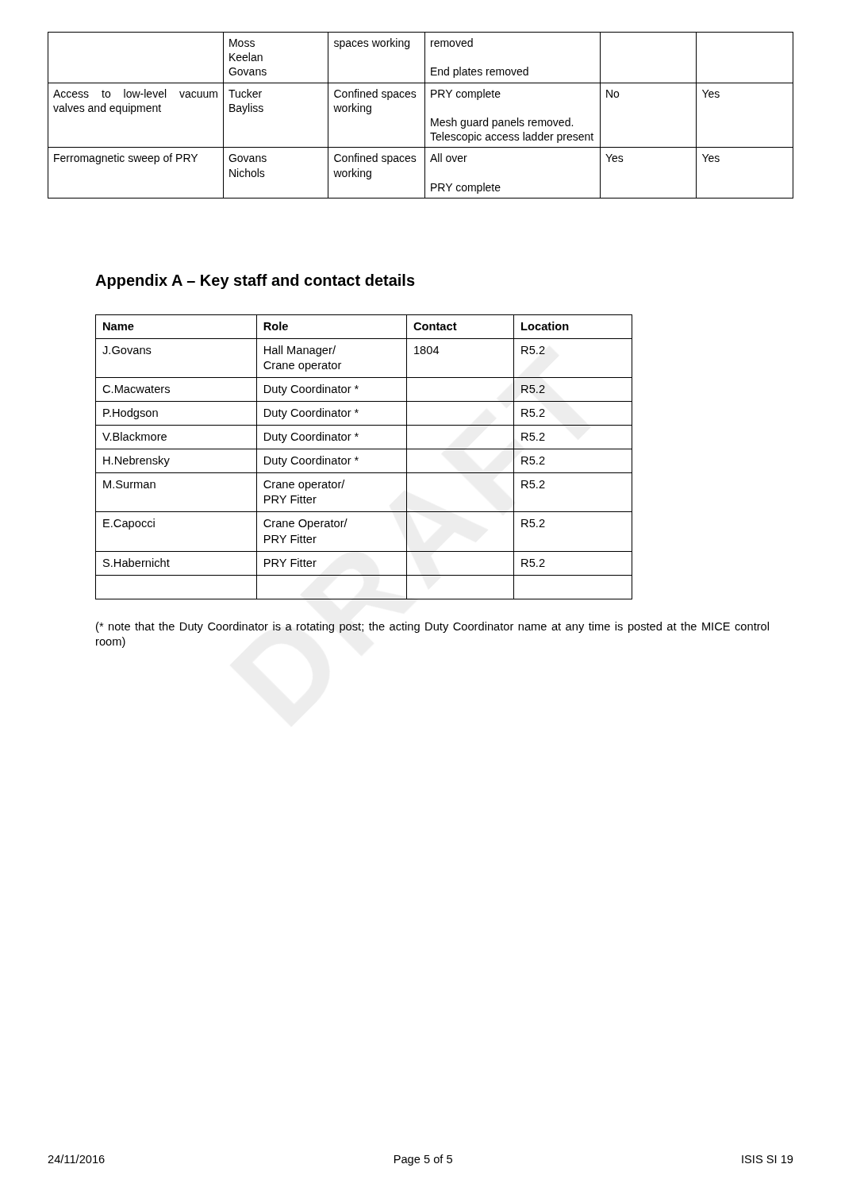DRAFT
| | Moss Keelan Govans | spaces working | removed End plates removed | | |
| Access to low-level vacuum valves and equipment | Tucker Bayliss | Confined spaces working | PRY complete Mesh guard panels removed. Telescopic access ladder present | No | Yes |
| Ferromagnetic sweep of PRY | Govans Nichols | Confined spaces working | All over PRY complete | Yes | Yes |
Appendix A – Key staff and contact details
| Name | Role | Contact | Location |
| --- | --- | --- | --- |
| J.Govans | Hall Manager/ Crane operator | 1804 | R5.2 |
| C.Macwaters | Duty Coordinator * | | R5.2 |
| P.Hodgson | Duty Coordinator * | | R5.2 |
| V.Blackmore | Duty Coordinator * | | R5.2 |
| H.Nebrensky | Duty Coordinator * | | R5.2 |
| M.Surman | Crane operator/ PRY Fitter | | R5.2 |
| E.Capocci | Crane Operator/ PRY Fitter | | R5.2 |
| S.Habernicht | PRY Fitter | | R5.2 |
(* note that the Duty Coordinator is a rotating post; the acting Duty Coordinator name at any time is posted at the MICE control room)
24/11/2016 Page 5 of 5 ISIS SI 19